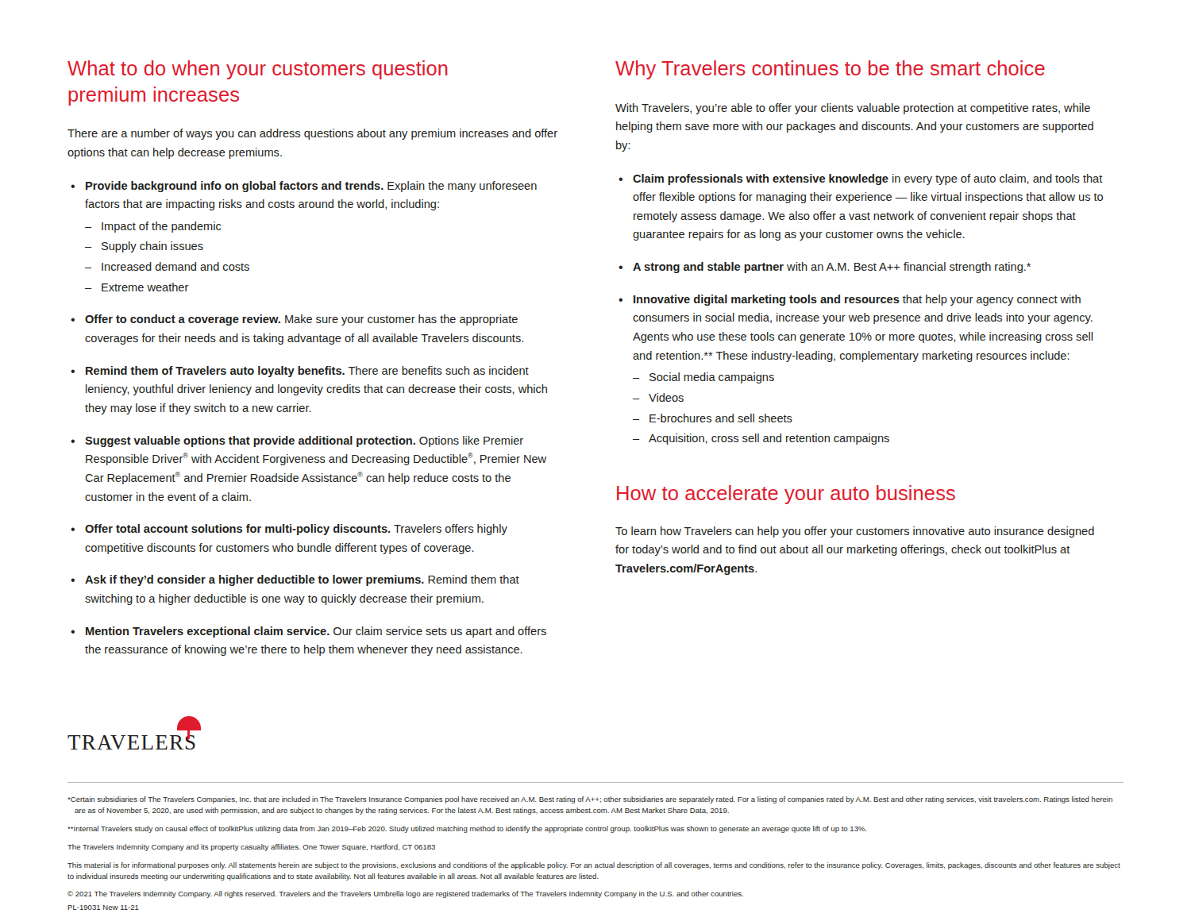What to do when your customers question
premium increases
There are a number of ways you can address questions about any premium increases and offer options that can help decrease premiums.
Provide background info on global factors and trends. Explain the many unforeseen factors that are impacting risks and costs around the world, including:
Impact of the pandemic
Supply chain issues
Increased demand and costs
Extreme weather
Offer to conduct a coverage review. Make sure your customer has the appropriate coverages for their needs and is taking advantage of all available Travelers discounts.
Remind them of Travelers auto loyalty benefits. There are benefits such as incident leniency, youthful driver leniency and longevity credits that can decrease their costs, which they may lose if they switch to a new carrier.
Suggest valuable options that provide additional protection. Options like Premier Responsible Driver® with Accident Forgiveness and Decreasing Deductible®, Premier New Car Replacement® and Premier Roadside Assistance® can help reduce costs to the customer in the event of a claim.
Offer total account solutions for multi-policy discounts. Travelers offers highly competitive discounts for customers who bundle different types of coverage.
Ask if they’d consider a higher deductible to lower premiums. Remind them that switching to a higher deductible is one way to quickly decrease their premium.
Mention Travelers exceptional claim service. Our claim service sets us apart and offers the reassurance of knowing we’re there to help them whenever they need assistance.
Why Travelers continues to be the smart choice
With Travelers, you’re able to offer your clients valuable protection at competitive rates, while helping them save more with our packages and discounts. And your customers are supported by:
Claim professionals with extensive knowledge in every type of auto claim, and tools that offer flexible options for managing their experience — like virtual inspections that allow us to remotely assess damage. We also offer a vast network of convenient repair shops that guarantee repairs for as long as your customer owns the vehicle.
A strong and stable partner with an A.M. Best A++ financial strength rating.*
Innovative digital marketing tools and resources that help your agency connect with consumers in social media, increase your web presence and drive leads into your agency. Agents who use these tools can generate 10% or more quotes, while increasing cross sell and retention.** These industry-leading, complementary marketing resources include:
Social media campaigns
Videos
E-brochures and sell sheets
Acquisition, cross sell and retention campaigns
How to accelerate your auto business
To learn how Travelers can help you offer your customers innovative auto insurance designed for today’s world and to find out about all our marketing offerings, check out toolkitPlus at Travelers.com/ForAgents.
TRAVELERS
*Certain subsidiaries of The Travelers Companies, Inc. that are included in The Travelers Insurance Companies pool have received an A.M. Best rating of A++; other subsidiaries are separately rated. For a listing of companies rated by A.M. Best and other rating services, visit travelers.com. Ratings listed herein are as of November 5, 2020, are used with permission, and are subject to changes by the rating services. For the latest A.M. Best ratings, access ambest.com. AM Best Market Share Data, 2019.
**Internal Travelers study on causal effect of toolkitPlus utilizing data from Jan 2019–Feb 2020. Study utilized matching method to identify the appropriate control group. toolkitPlus was shown to generate an average quote lift of up to 13%.
The Travelers Indemnity Company and its property casualty affiliates. One Tower Square, Hartford, CT 06183
This material is for informational purposes only. All statements herein are subject to the provisions, exclusions and conditions of the applicable policy. For an actual description of all coverages, terms and conditions, refer to the insurance policy. Coverages, limits, packages, discounts and other features are subject to individual insureds meeting our underwriting qualifications and to state availability. Not all features available in all areas. Not all available features are listed.
© 2021 The Travelers Indemnity Company. All rights reserved. Travelers and the Travelers Umbrella logo are registered trademarks of The Travelers Indemnity Company in the U.S. and other countries.
PL-19031 New 11-21